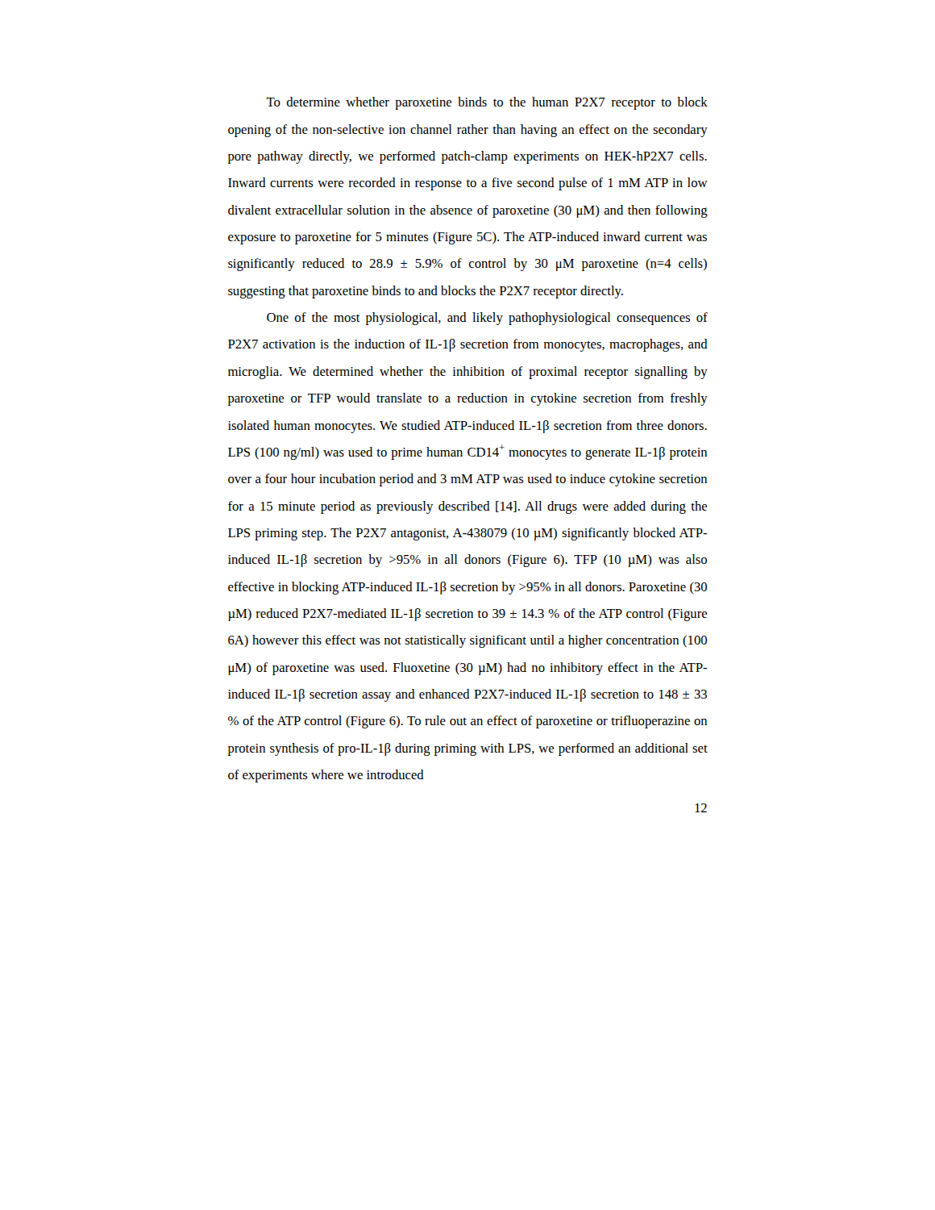To determine whether paroxetine binds to the human P2X7 receptor to block opening of the non-selective ion channel rather than having an effect on the secondary pore pathway directly, we performed patch-clamp experiments on HEK-hP2X7 cells. Inward currents were recorded in response to a five second pulse of 1 mM ATP in low divalent extracellular solution in the absence of paroxetine (30 μM) and then following exposure to paroxetine for 5 minutes (Figure 5C). The ATP-induced inward current was significantly reduced to 28.9 ± 5.9% of control by 30 μM paroxetine (n=4 cells) suggesting that paroxetine binds to and blocks the P2X7 receptor directly.
One of the most physiological, and likely pathophysiological consequences of P2X7 activation is the induction of IL-1β secretion from monocytes, macrophages, and microglia. We determined whether the inhibition of proximal receptor signalling by paroxetine or TFP would translate to a reduction in cytokine secretion from freshly isolated human monocytes. We studied ATP-induced IL-1β secretion from three donors. LPS (100 ng/ml) was used to prime human CD14+ monocytes to generate IL-1β protein over a four hour incubation period and 3 mM ATP was used to induce cytokine secretion for a 15 minute period as previously described [14]. All drugs were added during the LPS priming step. The P2X7 antagonist, A-438079 (10 µM) significantly blocked ATP-induced IL-1β secretion by >95% in all donors (Figure 6). TFP (10 µM) was also effective in blocking ATP-induced IL-1β secretion by >95% in all donors. Paroxetine (30 µM) reduced P2X7-mediated IL-1β secretion to 39 ± 14.3 % of the ATP control (Figure 6A) however this effect was not statistically significant until a higher concentration (100 μM) of paroxetine was used. Fluoxetine (30 µM) had no inhibitory effect in the ATP-induced IL-1β secretion assay and enhanced P2X7-induced IL-1β secretion to 148 ± 33 % of the ATP control (Figure 6). To rule out an effect of paroxetine or trifluoperazine on protein synthesis of pro-IL-1β during priming with LPS, we performed an additional set of experiments where we introduced
12